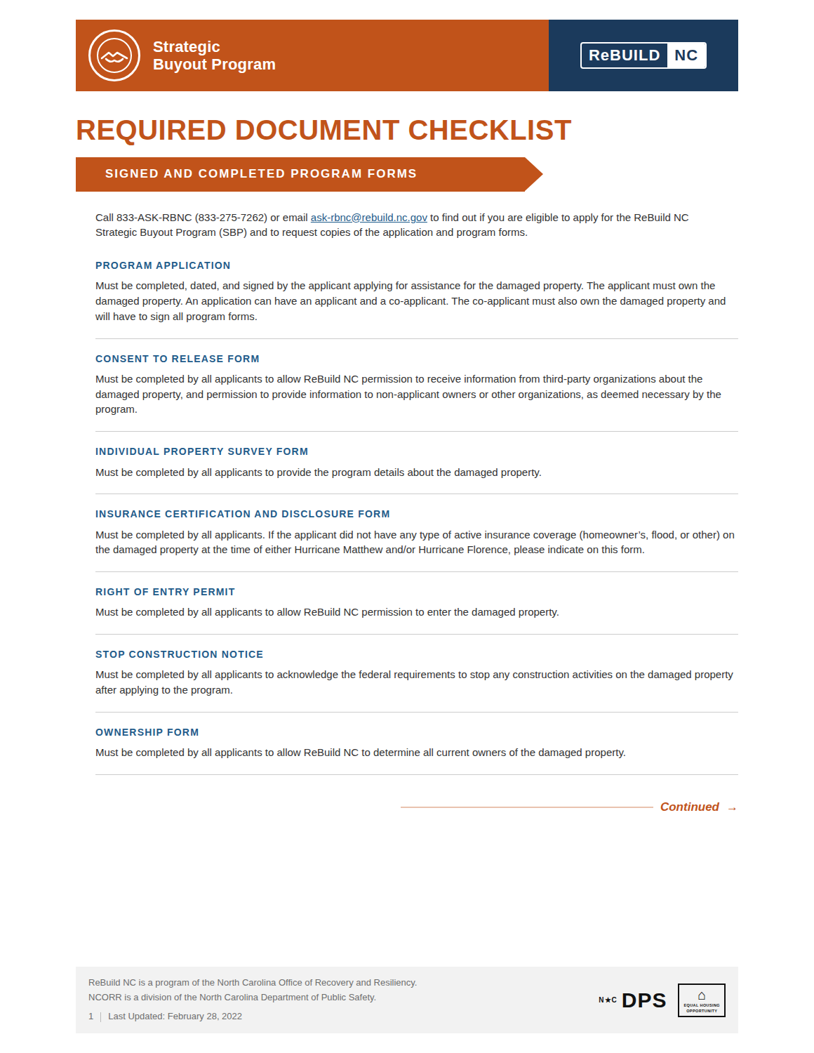Strategic
Buyout Program
ReBUILD NC
Required Document Checklist
Signed and Completed Program Forms
Call 833-ASK-RBNC (833-275-7262) or email ask-rbnc@rebuild.nc.gov to find out if you are eligible to apply for the ReBuild NC Strategic Buyout Program (SBP) and to request copies of the application and program forms.
Program Application
Must be completed, dated, and signed by the applicant applying for assistance for the damaged property. The applicant must own the damaged property. An application can have an applicant and a co-applicant. The co-applicant must also own the damaged property and will have to sign all program forms.
Consent to Release Form
Must be completed by all applicants to allow ReBuild NC permission to receive information from third-party organizations about the damaged property, and permission to provide information to non-applicant owners or other organizations, as deemed necessary by the program.
Individual Property Survey Form
Must be completed by all applicants to provide the program details about the damaged property.
Insurance Certification and Disclosure Form
Must be completed by all applicants. If the applicant did not have any type of active insurance coverage (homeowner’s, flood, or other) on the damaged property at the time of either Hurricane Matthew and/or Hurricane Florence, please indicate on this form.
Right of Entry Permit
Must be completed by all applicants to allow ReBuild NC permission to enter the damaged property.
Stop Construction Notice
Must be completed by all applicants to acknowledge the federal requirements to stop any construction activities on the damaged property after applying to the program.
Ownership Form
Must be completed by all applicants to allow ReBuild NC to determine all current owners of the damaged property.
Continued →
ReBuild NC is a program of the North Carolina Office of Recovery and Resiliency.
NCORR is a division of the North Carolina Department of Public Safety.
1 Last Updated: February 28, 2022
N★C DPS
⌂
EQUAL HOUSING
OPPORTUNITY